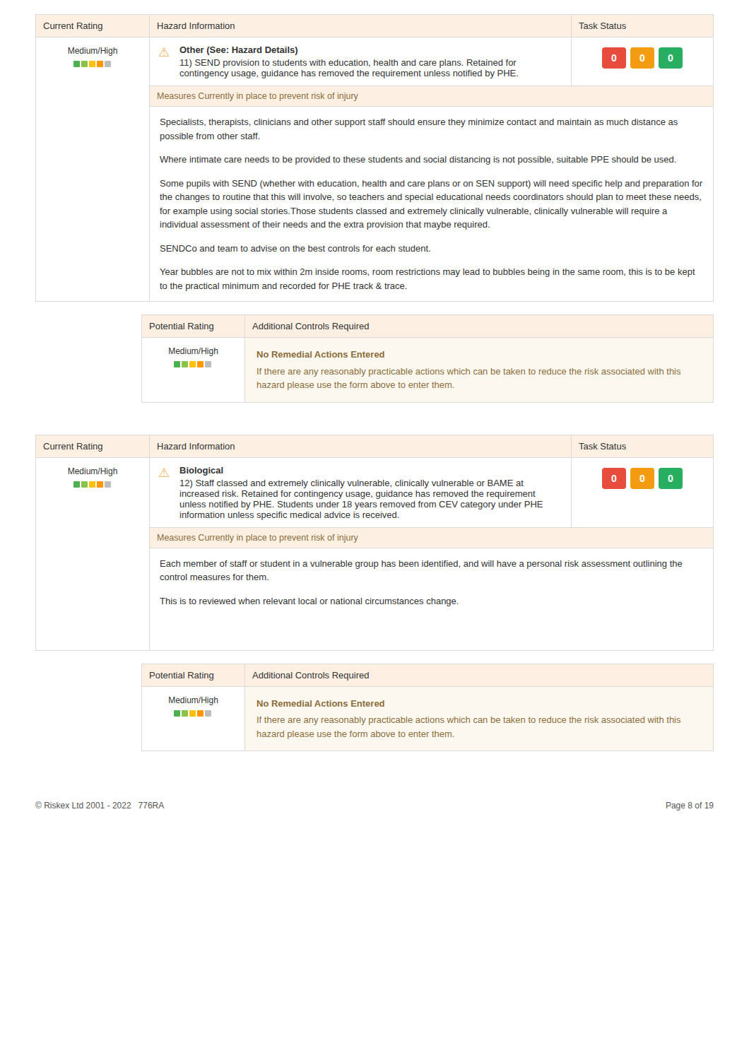| Current Rating | Hazard Information | Task Status |
| --- | --- | --- |
| Medium/High | ⚠ Other (See: Hazard Details) 11) SEND provision to students with education, health and care plans. Retained for contingency usage, guidance has removed the requirement unless notified by PHE. | 0 0 0 |
| Measures Currently in place to prevent risk of injury |
| Specialists, therapists, clinicians and other support staff should ensure they minimize contact and maintain as much distance as possible from other staff. Where intimate care needs to be provided to these students and social distancing is not possible, suitable PPE should be used. Some pupils with SEND (whether with education, health and care plans or on SEN support) will need specific help and preparation for the changes to routine that this will involve, so teachers and special educational needs coordinators should plan to meet these needs, for example using social stories.Those students classed and extremely clinically vulnerable, clinically vulnerable will require a individual assessment of their needs and the extra provision that maybe required. SENDCo and team to advise on the best controls for each student. Year bubbles are not to mix within 2m inside rooms, room restrictions may lead to bubbles being in the same room, this is to be kept to the practical minimum and recorded for PHE track & trace. |
| Potential Rating | Additional Controls Required |
| --- | --- |
| Medium/High | No Remedial Actions Entered If there are any reasonably practicable actions which can be taken to reduce the risk associated with this hazard please use the form above to enter them. |
| Current Rating | Hazard Information | Task Status |
| --- | --- | --- |
| Medium/High | ⚠ Biological 12) Staff classed and extremely clinically vulnerable, clinically vulnerable or BAME at increased risk. Retained for contingency usage, guidance has removed the requirement unless notified by PHE. Students under 18 years removed from CEV category under PHE information unless specific medical advice is received. | 0 0 0 |
| Measures Currently in place to prevent risk of injury |
| Each member of staff or student in a vulnerable group has been identified, and will have a personal risk assessment outlining the control measures for them. This is to reviewed when relevant local or national circumstances change. |
| Potential Rating | Additional Controls Required |
| --- | --- |
| Medium/High | No Remedial Actions Entered If there are any reasonably practicable actions which can be taken to reduce the risk associated with this hazard please use the form above to enter them. |
© Riskex Ltd 2001 - 2022 776RA
Page 8 of 19